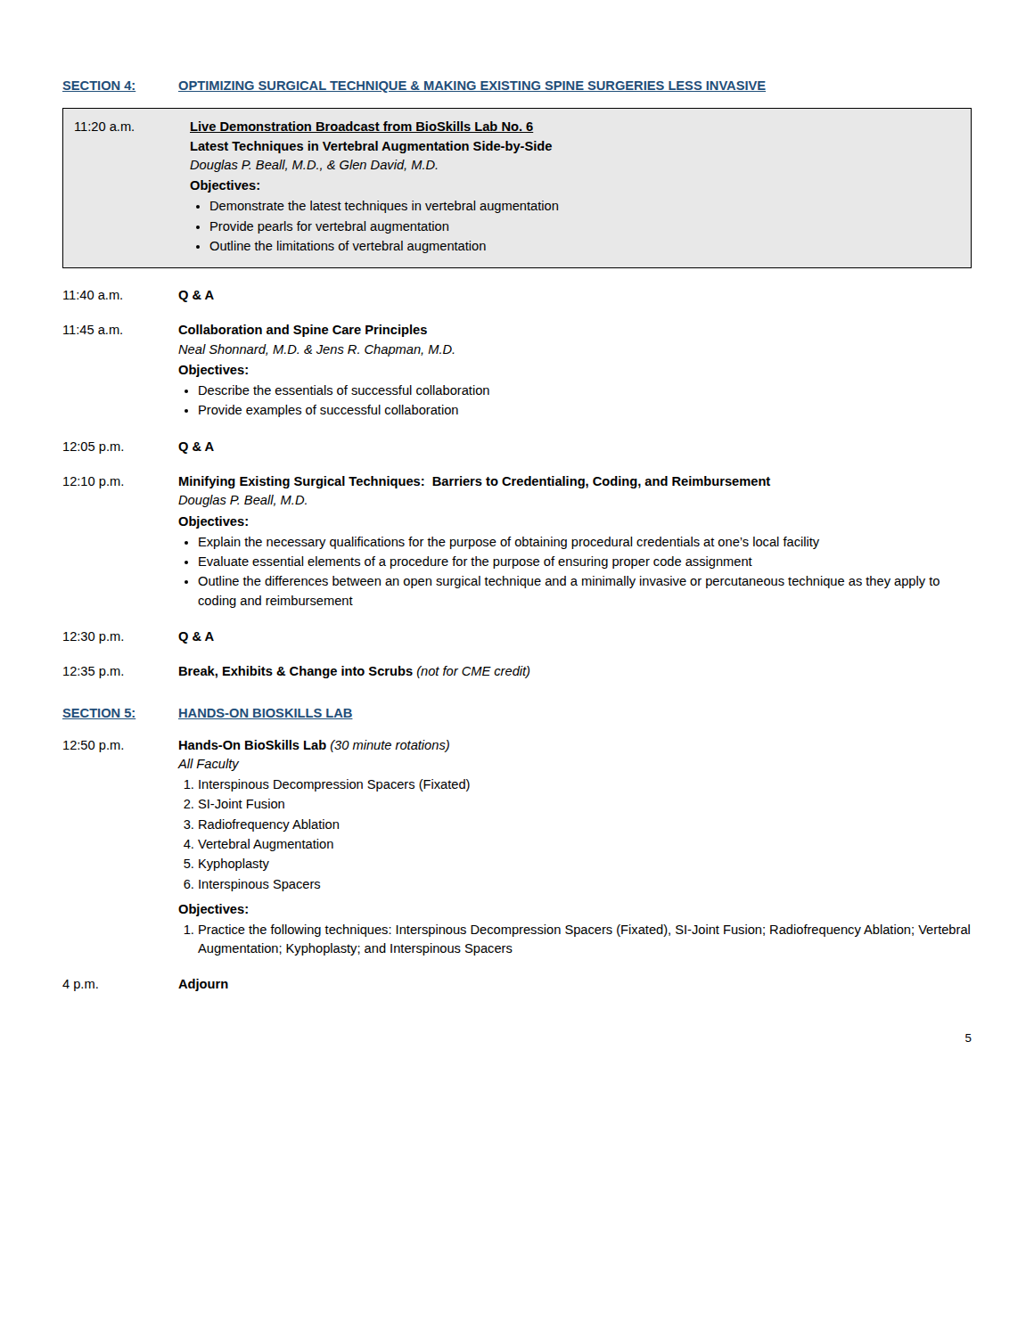SECTION 4:
OPTIMIZING SURGICAL TECHNIQUE & MAKING EXISTING SPINE SURGERIES LESS INVASIVE
11:20 a.m.
Live Demonstration Broadcast from BioSkills Lab No. 6
Latest Techniques in Vertebral Augmentation Side-by-Side
Douglas P. Beall, M.D., & Glen David, M.D.
Objectives:
Demonstrate the latest techniques in vertebral augmentation
Provide pearls for vertebral augmentation
Outline the limitations of vertebral augmentation
11:40 a.m.
Q & A
11:45 a.m.
Collaboration and Spine Care Principles
Neal Shonnard, M.D. & Jens R. Chapman, M.D.
Objectives:
Describe the essentials of successful collaboration
Provide examples of successful collaboration
12:05 p.m.
Q & A
12:10 p.m.
Minifying Existing Surgical Techniques: Barriers to Credentialing, Coding, and Reimbursement
Douglas P. Beall, M.D.
Objectives:
Explain the necessary qualifications for the purpose of obtaining procedural credentials at one’s local facility
Evaluate essential elements of a procedure for the purpose of ensuring proper code assignment
Outline the differences between an open surgical technique and a minimally invasive or percutaneous technique as they apply to coding and reimbursement
12:30 p.m.
Q & A
12:35 p.m.
Break, Exhibits & Change into Scrubs (not for CME credit)
SECTION 5:
HANDS-ON BIOSKILLS LAB
12:50 p.m.
Hands-On BioSkills Lab (30 minute rotations)
All Faculty
Interspinous Decompression Spacers (Fixated)
SI-Joint Fusion
Radiofrequency Ablation
Vertebral Augmentation
Kyphoplasty
Interspinous Spacers
Objectives:
Practice the following techniques: Interspinous Decompression Spacers (Fixated), SI-Joint Fusion; Radiofrequency Ablation; Vertebral Augmentation; Kyphoplasty; and Interspinous Spacers
4 p.m.
Adjourn
5